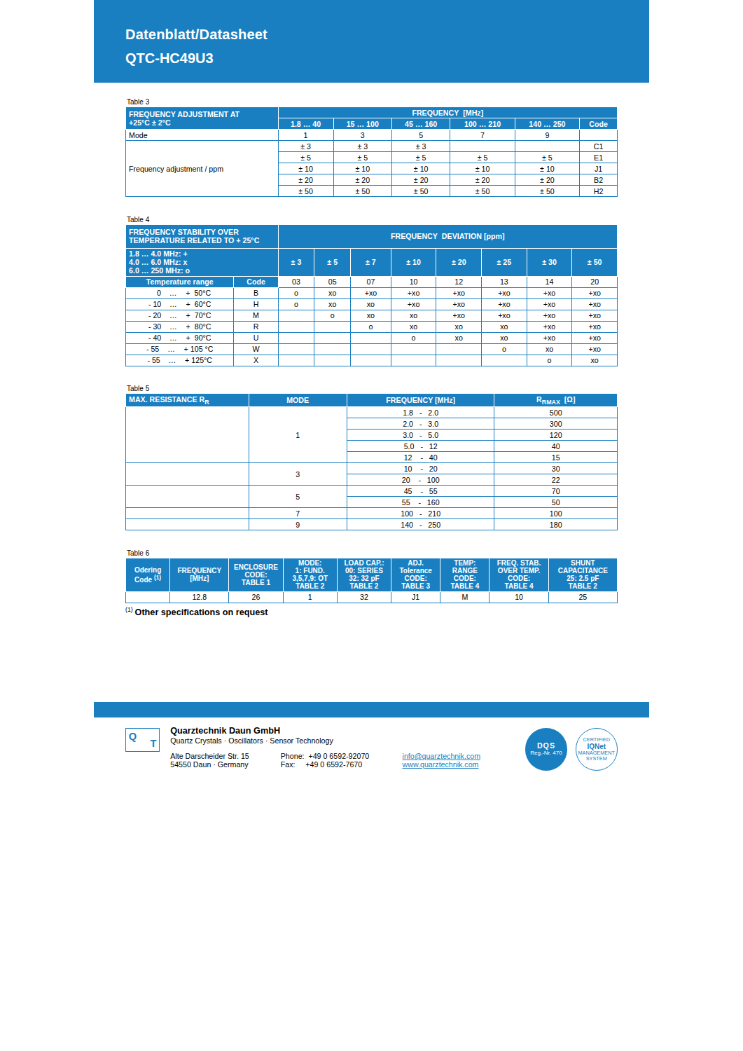Datenblatt/Datasheet
QTC-HC49U3
Table 3
| FREQUENCY ADJUSTMENT AT +25°C ± 2°C | FREQUENCY [MHz] |
| 1.8 … 40 | 15 … 100 | 45 … 160 | 100 … 210 | 140 … 250 | Code |
| Mode | 1 | 3 | 5 | 7 | 9 | |
| Frequency adjustment / ppm | ± 3 | ± 3 | ± 3 | | | C1 |
| ± 5 | ± 5 | ± 5 | ± 5 | ± 5 | E1 |
| ± 10 | ± 10 | ± 10 | ± 10 | ± 10 | J1 |
| ± 20 | ± 20 | ± 20 | ± 20 | ± 20 | B2 |
| ± 50 | ± 50 | ± 50 | ± 50 | ± 50 | H2 |
Table 4
| FREQUENCY STABILITY OVER TEMPERATURE RELATED TO + 25°C | FREQUENCY DEVIATION [ppm] |
| 1.8 … 4.0 MHz: + 4.0 … 6.0 MHz: x 6.0 … 250 MHz: o | ± 3 | ± 5 | ± 7 | ± 10 | ± 20 | ± 25 | ± 30 | ± 50 |
| Temperature range | Code | 03 | 05 | 07 | 10 | 12 | 13 | 14 | 20 |
| 0 … + 50°C | B | o | xo | +xo | +xo | +xo | +xo | +xo | +xo |
| - 10 … + 60°C | H | o | xo | xo | +xo | +xo | +xo | +xo | +xo |
| - 20 … + 70°C | M | | o | xo | xo | +xo | +xo | +xo | +xo |
| - 30 … + 80°C | R | | | o | xo | xo | xo | +xo | +xo |
| - 40 … + 90°C | U | | | | o | xo | xo | +xo | +xo |
| - 55 … + 105 °C | W | | | | | | o | xo | +xo |
| - 55 … + 125°C | X | | | | | | | o | xo |
Table 5
| MAX. RESISTANCE R R | MODE | FREQUENCY [MHz] | R RMAX [Ω] |
| | 1 | 1.8 - 2.0 | 500 |
| 2.0 - 3.0 | 300 |
| 3.0 - 5.0 | 120 |
| 5.0 - 12 | 40 |
| 12 - 40 | 15 |
| | 3 | 10 - 20 | 30 |
| 20 - 100 | 22 |
| | 5 | 45 - 55 | 70 |
| 55 - 160 | 50 |
| | 7 | 100 - 210 | 100 |
| | 9 | 140 - 250 | 180 |
Table 6
| Odering Code (1) | FREQUENCY [MHz] | ENCLOSURE CODE: TABLE 1 | MODE: 1: FUND. 3,5,7,9: OT TABLE 2 | LOAD CAP.: 00: SERIES 32: 32 pF TABLE 2 | ADJ. Tolerance CODE: TABLE 3 | TEMP: RANGE CODE: TABLE 4 | FREQ. STAB. OVER TEMP. CODE: TABLE 4 | SHUNT CAPACITANCE 25: 2.5 pF TABLE 2 |
| | 12.8 | 26 | 1 | 32 | J1 | M | 10 | 25 |
(1) Other specifications on request
Q T
Quarztechnik Daun GmbH
Quartz Crystals · Oscillators · Sensor Technology
| Alte Darscheider Str. 15 | Phone: +49 0 6592-92070 | info@quarztechnik.com |
| 54550 Daun · Germany | Fax: +49 0 6592-7670 | www.quarztechnik.com |
DQS
Reg.-Nr. 470
CERTIFIED
IQNet
MANAGEMENT SYSTEM